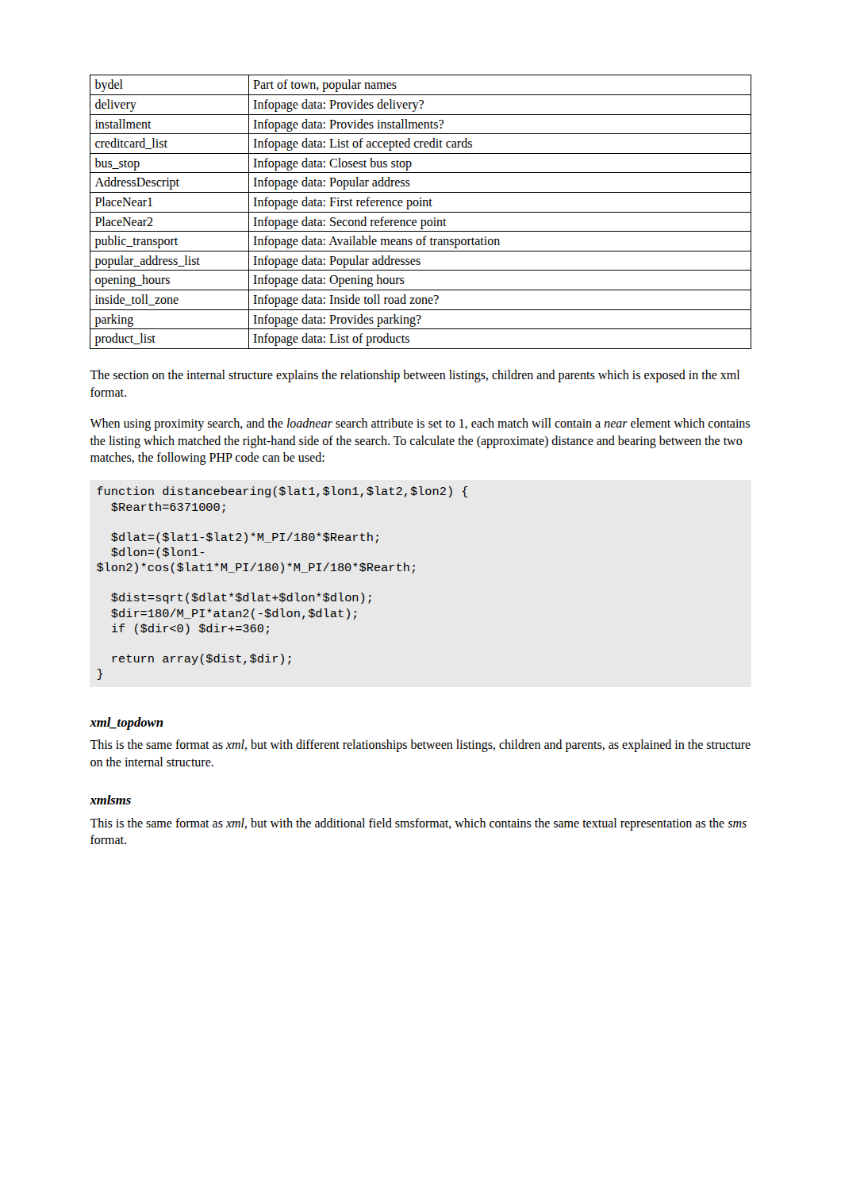| bydel | Part of town, popular names |
| delivery | Infopage data: Provides delivery? |
| installment | Infopage data: Provides installments? |
| creditcard_list | Infopage data: List of accepted credit cards |
| bus_stop | Infopage data: Closest bus stop |
| AddressDescript | Infopage data: Popular address |
| PlaceNear1 | Infopage data: First reference point |
| PlaceNear2 | Infopage data: Second reference point |
| public_transport | Infopage data: Available means of transportation |
| popular_address_list | Infopage data: Popular addresses |
| opening_hours | Infopage data: Opening hours |
| inside_toll_zone | Infopage data: Inside toll road zone? |
| parking | Infopage data: Provides parking? |
| product_list | Infopage data: List of products |
The section on the internal structure explains the relationship between listings, children and parents which is exposed in the xml format.
When using proximity search, and the loadnear search attribute is set to 1, each match will contain a near element which contains the listing which matched the right-hand side of the search. To calculate the (approximate) distance and bearing between the two matches, the following PHP code can be used:
function distancebearing($lat1,$lon1,$lat2,$lon2) {
  $Rearth=6371000;

  $dlat=($lat1-$lat2)*M_PI/180*$Rearth;
  $dlon=($lon1-
$lon2)*cos($lat1*M_PI/180)*M_PI/180*$Rearth;

  $dist=sqrt($dlat*$dlat+$dlon*$dlon);
  $dir=180/M_PI*atan2(-$dlon,$dlat);
  if ($dir<0) $dir+=360;

  return array($dist,$dir);
}
xml_topdown
This is the same format as xml, but with different relationships between listings, children and parents, as explained in the structure on the internal structure.
xmlsms
This is the same format as xml, but with the additional field smsformat, which contains the same textual representation as the sms format.